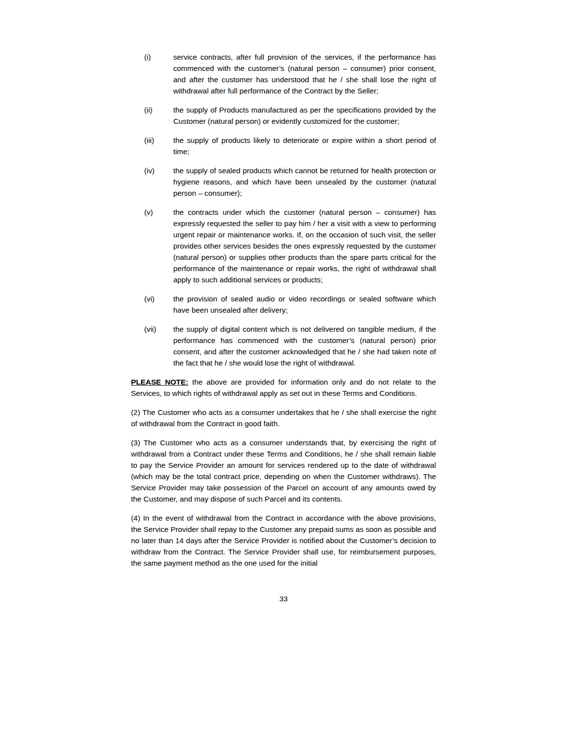(i) service contracts, after full provision of the services, if the performance has commenced with the customer’s (natural person – consumer) prior consent, and after the customer has understood that he / she shall lose the right of withdrawal after full performance of the Contract by the Seller;
(ii) the supply of Products manufactured as per the specifications provided by the Customer (natural person) or evidently customized for the customer;
(iii) the supply of products likely to deteriorate or expire within a short period of time;
(iv) the supply of sealed products which cannot be returned for health protection or hygiene reasons, and which have been unsealed by the customer (natural person – consumer);
(v) the contracts under which the customer (natural person – consumer) has expressly requested the seller to pay him / her a visit with a view to performing urgent repair or maintenance works. If, on the occasion of such visit, the seller provides other services besides the ones expressly requested by the customer (natural person) or supplies other products than the spare parts critical for the performance of the maintenance or repair works, the right of withdrawal shall apply to such additional services or products;
(vi) the provision of sealed audio or video recordings or sealed software which have been unsealed after delivery;
(vii) the supply of digital content which is not delivered on tangible medium, if the performance has commenced with the customer’s (natural person) prior consent, and after the customer acknowledged that he / she had taken note of the fact that he / she would lose the right of withdrawal.
PLEASE NOTE: the above are provided for information only and do not relate to the Services, to which rights of withdrawal apply as set out in these Terms and Conditions.
(2) The Customer who acts as a consumer undertakes that he / she shall exercise the right of withdrawal from the Contract in good faith.
(3) The Customer who acts as a consumer understands that, by exercising the right of withdrawal from a Contract under these Terms and Conditions, he / she shall remain liable to pay the Service Provider an amount for services rendered up to the date of withdrawal (which may be the total contract price, depending on when the Customer withdraws). The Service Provider may take possession of the Parcel on account of any amounts owed by the Customer, and may dispose of such Parcel and its contents.
(4) In the event of withdrawal from the Contract in accordance with the above provisions, the Service Provider shall repay to the Customer any prepaid sums as soon as possible and no later than 14 days after the Service Provider is notified about the Customer’s decision to withdraw from the Contract. The Service Provider shall use, for reimbursement purposes, the same payment method as the one used for the initial
33